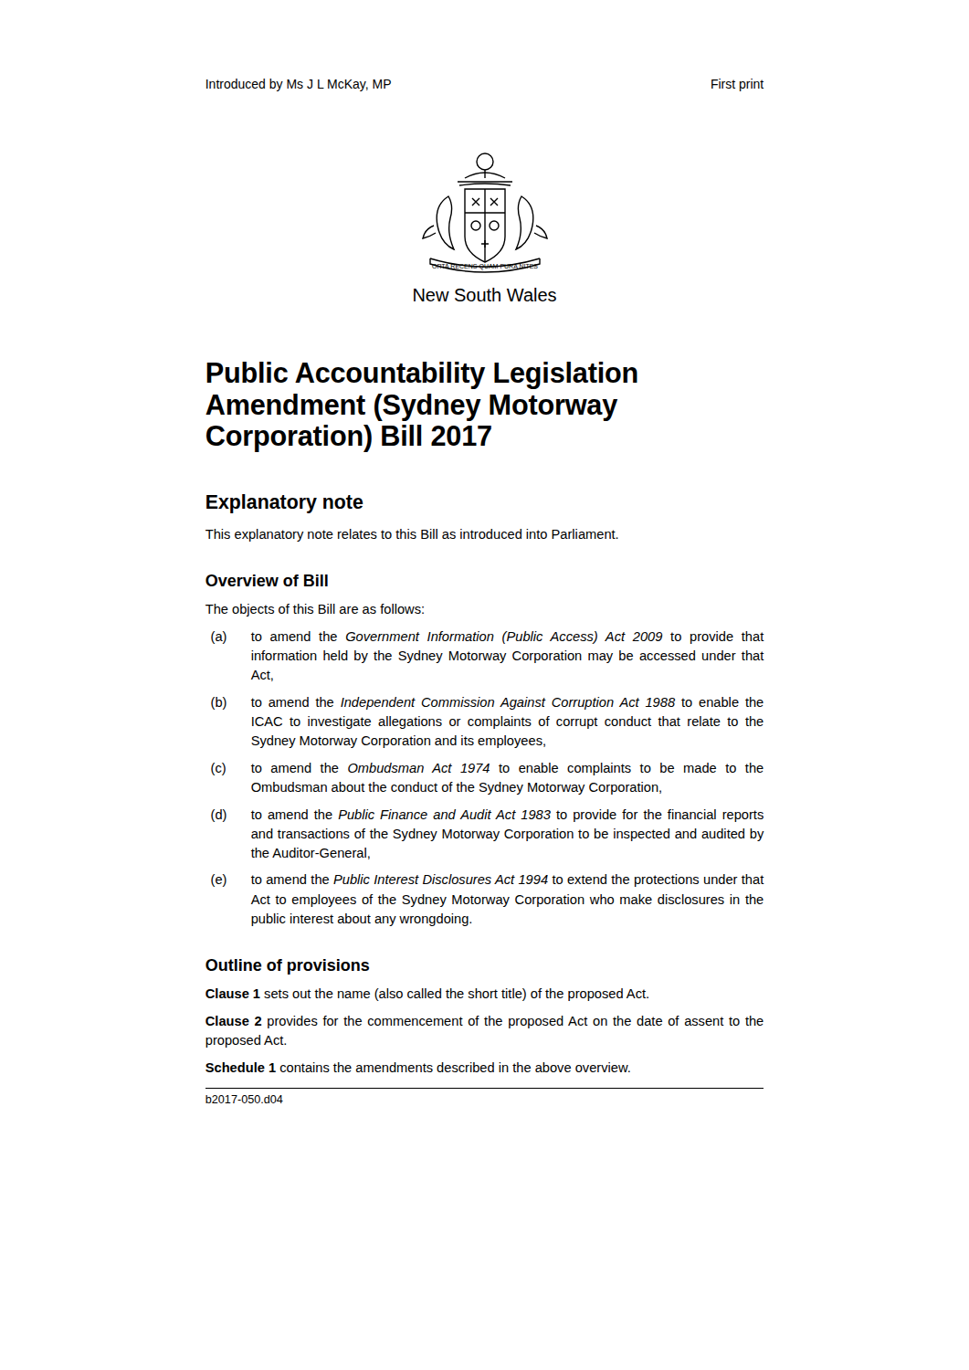Introduced by Ms J L McKay, MP First print
New South Wales
Public Accountability Legislation Amendment (Sydney Motorway Corporation) Bill 2017
Explanatory note
This explanatory note relates to this Bill as introduced into Parliament.
Overview of Bill
The objects of this Bill are as follows:
to amend the Government Information (Public Access) Act 2009 to provide that information held by the Sydney Motorway Corporation may be accessed under that Act,
to amend the Independent Commission Against Corruption Act 1988 to enable the ICAC to investigate allegations or complaints of corrupt conduct that relate to the Sydney Motorway Corporation and its employees,
to amend the Ombudsman Act 1974 to enable complaints to be made to the Ombudsman about the conduct of the Sydney Motorway Corporation,
to amend the Public Finance and Audit Act 1983 to provide for the financial reports and transactions of the Sydney Motorway Corporation to be inspected and audited by the Auditor-General,
to amend the Public Interest Disclosures Act 1994 to extend the protections under that Act to employees of the Sydney Motorway Corporation who make disclosures in the public interest about any wrongdoing.
Outline of provisions
Clause 1 sets out the name (also called the short title) of the proposed Act.
Clause 2 provides for the commencement of the proposed Act on the date of assent to the proposed Act.
Schedule 1 contains the amendments described in the above overview.
b2017-050.d04